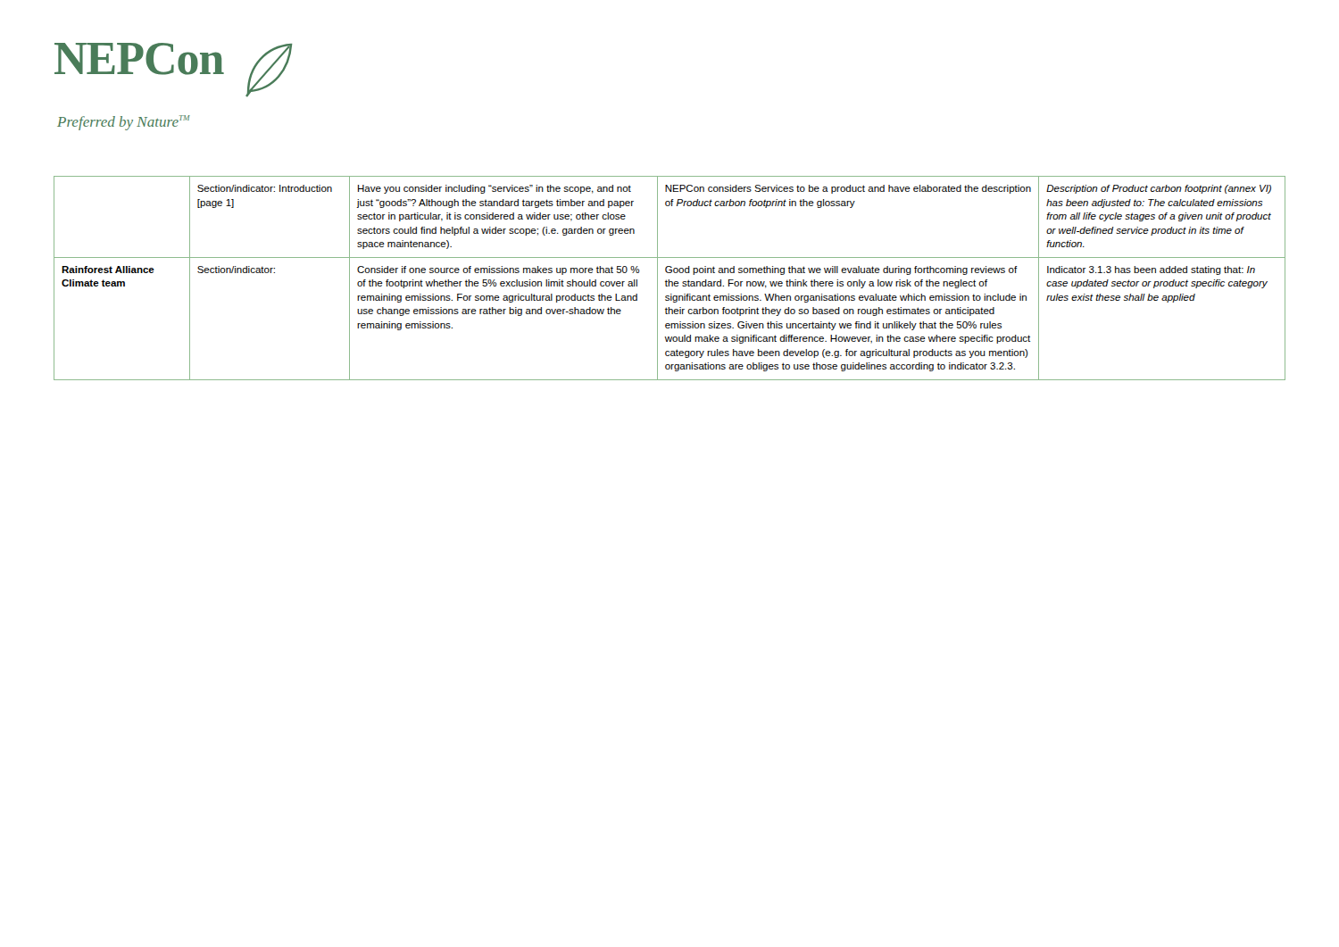NEPCon
Preferred by NatureTM
| | Section/indicator: Introduction [page 1] | Have you consider including “services” in the scope, and not just “goods”? Although the standard targets timber and paper sector in particular, it is considered a wider use; other close sectors could find helpful a wider scope; (i.e. garden or green space maintenance). | NEPCon considers Services to be a product and have elaborated the description of Product carbon footprint in the glossary | Description of Product carbon footprint (annex VI) has been adjusted to: The calculated emissions from all life cycle stages of a given unit of product or well-defined service product in its time of function. |
| Rainforest Alliance Climate team | Section/indicator: | Consider if one source of emissions makes up more that 50 % of the footprint whether the 5% exclusion limit should cover all remaining emissions. For some agricultural products the Land use change emissions are rather big and over-shadow the remaining emissions. | Good point and something that we will evaluate during forthcoming reviews of the standard. For now, we think there is only a low risk of the neglect of significant emissions. When organisations evaluate which emission to include in their carbon footprint they do so based on rough estimates or anticipated emission sizes. Given this uncertainty we find it unlikely that the 50% rules would make a significant difference. However, in the case where specific product category rules have been develop (e.g. for agricultural products as you mention) organisations are obliges to use those guidelines according to indicator 3.2.3. | Indicator 3.1.3 has been added stating that: In case updated sector or product specific category rules exist these shall be applied |